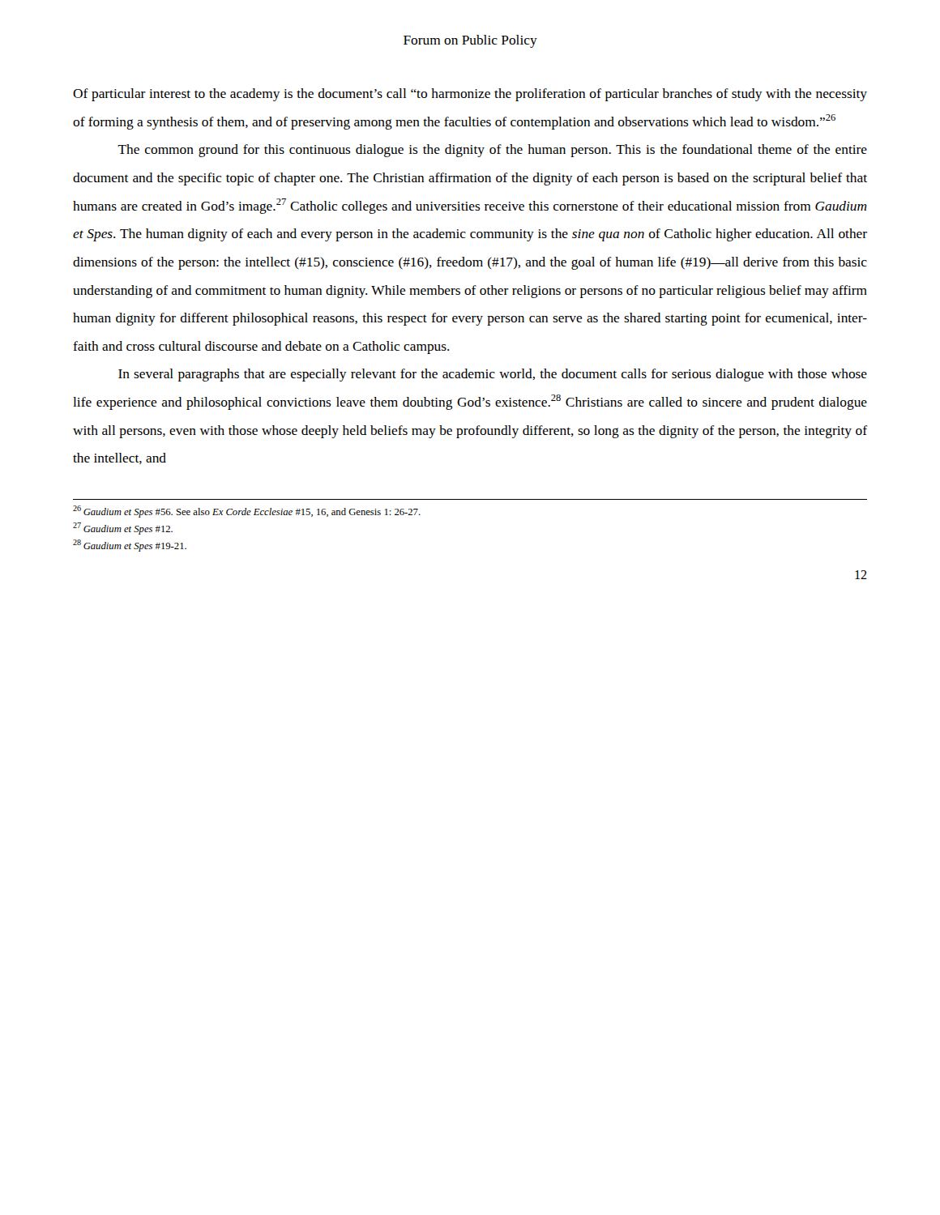Forum on Public Policy
Of particular interest to the academy is the document’s call “to harmonize the proliferation of particular branches of study with the necessity of forming a synthesis of them, and of preserving among men the faculties of contemplation and observations which lead to wisdom.”26
The common ground for this continuous dialogue is the dignity of the human person. This is the foundational theme of the entire document and the specific topic of chapter one. The Christian affirmation of the dignity of each person is based on the scriptural belief that humans are created in God’s image.27 Catholic colleges and universities receive this cornerstone of their educational mission from Gaudium et Spes. The human dignity of each and every person in the academic community is the sine qua non of Catholic higher education. All other dimensions of the person: the intellect (#15), conscience (#16), freedom (#17), and the goal of human life (#19)—all derive from this basic understanding of and commitment to human dignity. While members of other religions or persons of no particular religious belief may affirm human dignity for different philosophical reasons, this respect for every person can serve as the shared starting point for ecumenical, inter-faith and cross cultural discourse and debate on a Catholic campus.
In several paragraphs that are especially relevant for the academic world, the document calls for serious dialogue with those whose life experience and philosophical convictions leave them doubting God’s existence.28 Christians are called to sincere and prudent dialogue with all persons, even with those whose deeply held beliefs may be profoundly different, so long as the dignity of the person, the integrity of the intellect, and
26Gaudium et Spes #56. See also Ex Corde Ecclesiae #15, 16, and Genesis 1: 26-27.
27Gaudium et Spes #12.
28Gaudium et Spes #19-21.
12